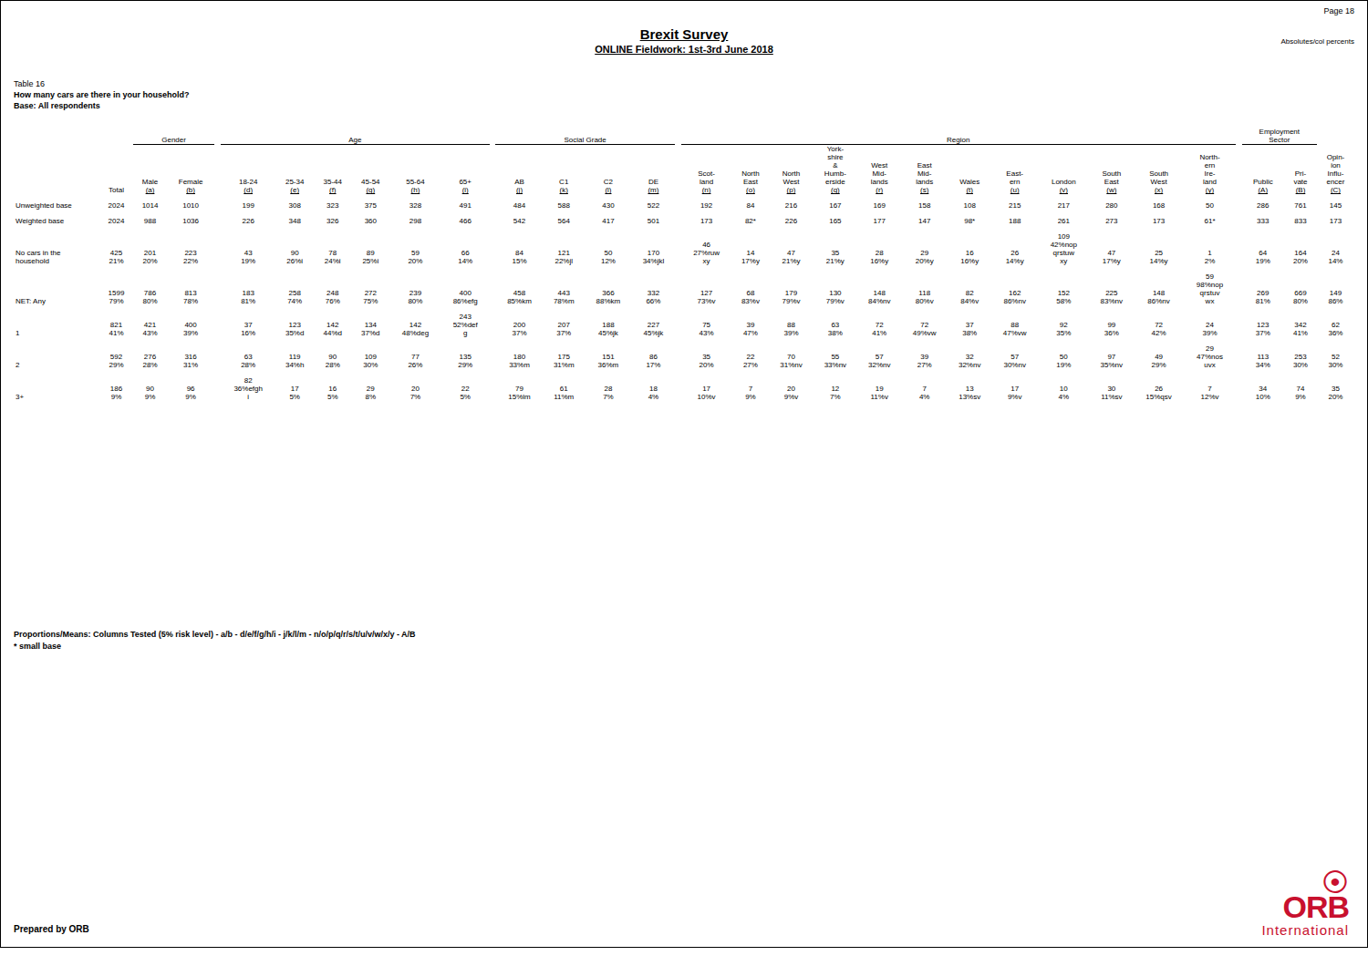Page 18
Brexit Survey
ONLINE Fieldwork: 1st-3rd June 2018
Absolutes/col percents
Table 16
How many cars are there in your household?
Base: All respondents
| | | Gender | | Age | | Social Grade | | Region | | Employment Sector | |
| | Total | Male (a) | Female (b) | | 18-24 (d) | 25-34 (e) | 35-44 (f) | 45-54 (g) | 55-64 (h) | 65+ (i) | | AB (j) | C1 (k) | C2 (l) | DE (m) | | Scot- land (n) | North East (o) | North West (p) | York- shire & Humb- erside (q) | West Mid- lands (r) | East Mid- lands (s) | Wales (t) | East- ern (u) | London (v) | South East (w) | South West (x) | North- ern Ire- land (y) | | Public (A) | Pri- vate (B) | Opin- ion Influ- encer (C) |
| Unweighted base | 2024 | 1014 | 1010 | | 199 | 308 | 323 | 375 | 328 | 491 | | 484 | 588 | 430 | 522 | | 192 | 84 | 216 | 167 | 169 | 158 | 108 | 215 | 217 | 280 | 168 | 50 | | 286 | 761 | 145 |
| Weighted base | 2024 | 988 | 1036 | | 226 | 348 | 326 | 360 | 298 | 466 | | 542 | 564 | 417 | 501 | | 173 | 82* | 226 | 165 | 177 | 147 | 98* | 188 | 261 | 273 | 173 | 61* | | 333 | 833 | 173 |
| No cars in the household | 425 21% | 201 20% | 223 22% | | 43 19% | 90 26%i | 78 24%i | 89 25%i | 59 20% | 66 14% | | 84 15% | 121 22%jl | 50 12% | 170 34%jkl | | 46 27%ruw xy | 14 17%y | 47 21%y | 35 21%y | 28 16%y | 29 20%y | 16 16%y | 26 14%y | 109 42%nop qrstuw xy | 47 17%y | 25 14%y | 1 2% | | 64 19% | 164 20% | 24 14% |
| NET: Any | 1599 79% | 786 80% | 813 78% | | 183 81% | 258 74% | 248 76% | 272 75% | 239 80% | 400 86%efg | | 458 85%km | 443 78%m | 366 88%km | 332 66% | | 127 73%v | 68 83%v | 179 79%v | 130 79%v | 148 84%nv | 118 80%v | 82 84%v | 162 86%nv | 152 58% | 225 83%nv | 148 86%nv | 59 98%nop qrstuv wx | | 269 81% | 669 80% | 149 86% |
| 1 | 821 41% | 421 43% | 400 39% | | 37 16% | 123 35%d | 142 44%d | 134 37%d | 142 48%deg | 243 52%def g | | 200 37% | 207 37% | 188 45%jk | 227 45%jk | | 75 43% | 39 47% | 88 39% | 63 38% | 72 41% | 72 49%vw | 37 38% | 88 47%vw | 92 35% | 99 36% | 72 42% | 24 39% | | 123 37% | 342 41% | 62 36% |
| 2 | 592 29% | 276 28% | 316 31% | | 63 28% | 119 34%h | 90 28% | 109 30% | 77 26% | 135 29% | | 180 33%m | 175 31%m | 151 36%m | 86 17% | | 35 20% | 22 27% | 70 31%nv | 55 33%nv | 57 32%nv | 39 27% | 32 32%nv | 57 30%nv | 50 19% | 97 35%nv | 49 29% | 29 47%nos uvx | | 113 34% | 253 30% | 52 30% |
| 3+ | 186 9% | 90 9% | 96 9% | | 82 36%efgh i | 17 5% | 16 5% | 29 8% | 20 7% | 22 5% | | 79 15%lm | 61 11%m | 28 7% | 18 4% | | 17 10%v | 7 9% | 20 9%v | 12 7% | 19 11%v | 7 4% | 13 13%sv | 17 9%v | 10 4% | 30 11%sv | 26 15%qsv | 7 12%v | | 34 10% | 74 9% | 35 20% |
Proportions/Means: Columns Tested (5% risk level) - a/b - d/e/f/g/h/i - j/k/l/m - n/o/p/q/r/s/t/u/v/w/x/y - A/B
* small base
Prepared by ORB
⦿
ORB
International